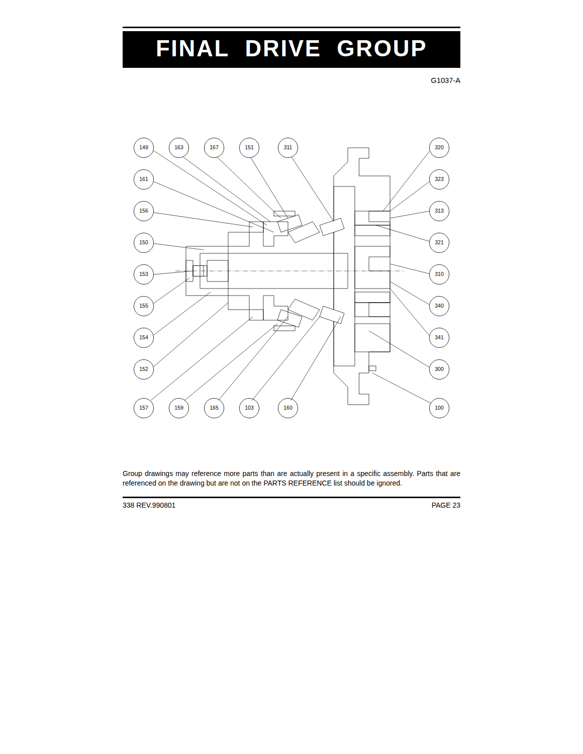FINAL DRIVE GROUP
G1037-A
149 161 156 150 153 155 154 152 163 167 151 311 320 323 313 321 310 340 341 300 157 159 165 103 160 100
Group drawings may reference more parts than are actually present in a specific assembly. Parts that are referenced on the drawing but are not on the PARTS REFERENCE list should be ignored.
338 REV.990801
PAGE 23